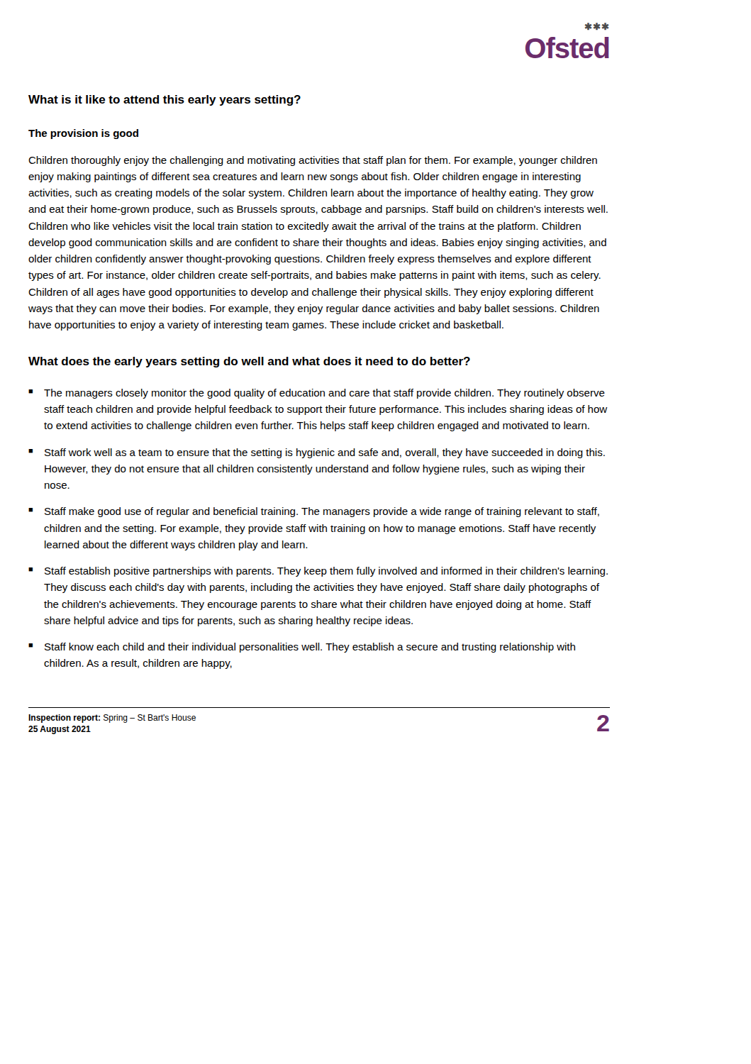✱✱✱
Ofsted
What is it like to attend this early years setting?
The provision is good
Children thoroughly enjoy the challenging and motivating activities that staff plan for them. For example, younger children enjoy making paintings of different sea creatures and learn new songs about fish. Older children engage in interesting activities, such as creating models of the solar system. Children learn about the importance of healthy eating. They grow and eat their home-grown produce, such as Brussels sprouts, cabbage and parsnips. Staff build on children's interests well. Children who like vehicles visit the local train station to excitedly await the arrival of the trains at the platform. Children develop good communication skills and are confident to share their thoughts and ideas. Babies enjoy singing activities, and older children confidently answer thought-provoking questions. Children freely express themselves and explore different types of art. For instance, older children create self-portraits, and babies make patterns in paint with items, such as celery. Children of all ages have good opportunities to develop and challenge their physical skills. They enjoy exploring different ways that they can move their bodies. For example, they enjoy regular dance activities and baby ballet sessions. Children have opportunities to enjoy a variety of interesting team games. These include cricket and basketball.
What does the early years setting do well and what does it need to do better?
The managers closely monitor the good quality of education and care that staff provide children. They routinely observe staff teach children and provide helpful feedback to support their future performance. This includes sharing ideas of how to extend activities to challenge children even further. This helps staff keep children engaged and motivated to learn.
Staff work well as a team to ensure that the setting is hygienic and safe and, overall, they have succeeded in doing this. However, they do not ensure that all children consistently understand and follow hygiene rules, such as wiping their nose.
Staff make good use of regular and beneficial training. The managers provide a wide range of training relevant to staff, children and the setting. For example, they provide staff with training on how to manage emotions. Staff have recently learned about the different ways children play and learn.
Staff establish positive partnerships with parents. They keep them fully involved and informed in their children's learning. They discuss each child's day with parents, including the activities they have enjoyed. Staff share daily photographs of the children's achievements. They encourage parents to share what their children have enjoyed doing at home. Staff share helpful advice and tips for parents, such as sharing healthy recipe ideas.
Staff know each child and their individual personalities well. They establish a secure and trusting relationship with children. As a result, children are happy,
Inspection report: Spring – St Bart's House
25 August 2021
2